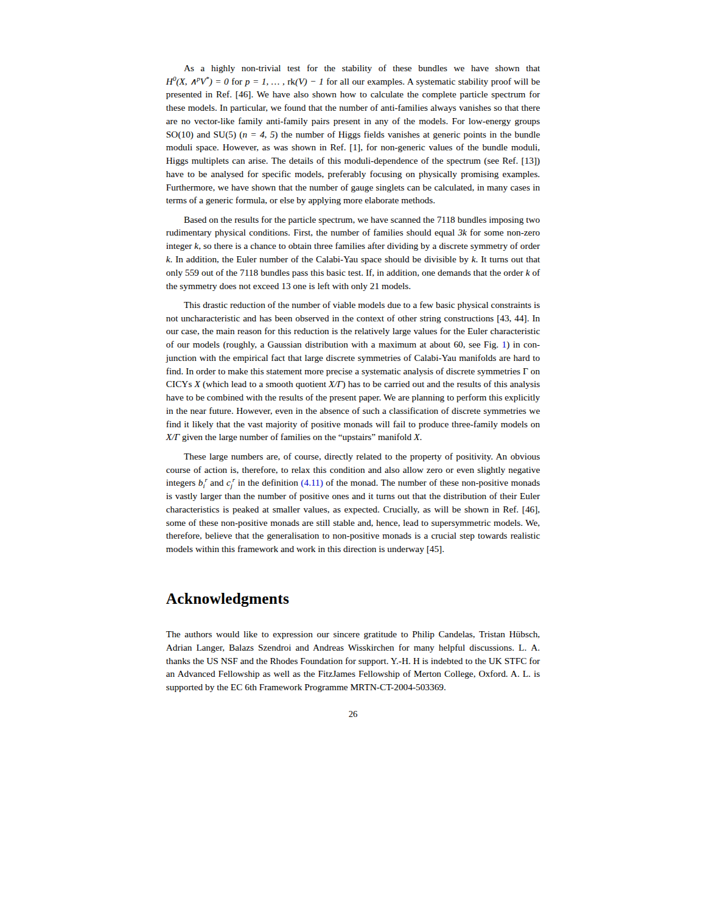As a highly non-trivial test for the stability of these bundles we have shown that H0(X, ∧pV*) = 0 for p = 1, … , rk(V) − 1 for all our examples. A systematic stability proof will be presented in Ref. [46]. We have also shown how to calculate the complete particle spectrum for these models. In particular, we found that the number of anti-families always vanishes so that there are no vector-like family anti-family pairs present in any of the models. For low-energy groups SO(10) and SU(5) (n = 4, 5) the number of Higgs fields vanishes at generic points in the bundle moduli space. However, as was shown in Ref. [1], for non-generic values of the bundle moduli, Higgs multiplets can arise. The details of this moduli-dependence of the spectrum (see Ref. [13]) have to be analysed for specific models, preferably focusing on physically promising examples. Furthermore, we have shown that the number of gauge singlets can be calculated, in many cases in terms of a generic formula, or else by applying more elaborate methods.
Based on the results for the particle spectrum, we have scanned the 7118 bundles imposing two rudimentary physical conditions. First, the number of families should equal 3k for some non-zero integer k, so there is a chance to obtain three families after dividing by a discrete symmetry of order k. In addition, the Euler number of the Calabi-Yau space should be divisible by k. It turns out that only 559 out of the 7118 bundles pass this basic test. If, in addition, one demands that the order k of the symmetry does not exceed 13 one is left with only 21 models.
This drastic reduction of the number of viable models due to a few basic physical constraints is not uncharacteristic and has been observed in the context of other string constructions [43, 44]. In our case, the main reason for this reduction is the relatively large values for the Euler characteristic of our models (roughly, a Gaussian distribution with a maximum at about 60, see Fig. 1) in conjunction with the empirical fact that large discrete symmetries of Calabi-Yau manifolds are hard to find. In order to make this statement more precise a systematic analysis of discrete symmetries Γ on CICYs X (which lead to a smooth quotient X/Γ) has to be carried out and the results of this analysis have to be combined with the results of the present paper. We are planning to perform this explicitly in the near future. However, even in the absence of such a classification of discrete symmetries we find it likely that the vast majority of positive monads will fail to produce three-family models on X/Γ given the large number of families on the “upstairs” manifold X.
These large numbers are, of course, directly related to the property of positivity. An obvious course of action is, therefore, to relax this condition and also allow zero or even slightly negative integers bir and cjr in the definition (4.11) of the monad. The number of these non-positive monads is vastly larger than the number of positive ones and it turns out that the distribution of their Euler characteristics is peaked at smaller values, as expected. Crucially, as will be shown in Ref. [46], some of these non-positive monads are still stable and, hence, lead to supersymmetric models. We, therefore, believe that the generalisation to non-positive monads is a crucial step towards realistic models within this framework and work in this direction is underway [45].
Acknowledgments
The authors would like to expression our sincere gratitude to Philip Candelas, Tristan Hübsch, Adrian Langer, Balazs Szendroi and Andreas Wisskirchen for many helpful discussions. L. A. thanks the US NSF and the Rhodes Foundation for support. Y.-H. H is indebted to the UK STFC for an Advanced Fellowship as well as the FitzJames Fellowship of Merton College, Oxford. A. L. is supported by the EC 6th Framework Programme MRTN-CT-2004-503369.
26